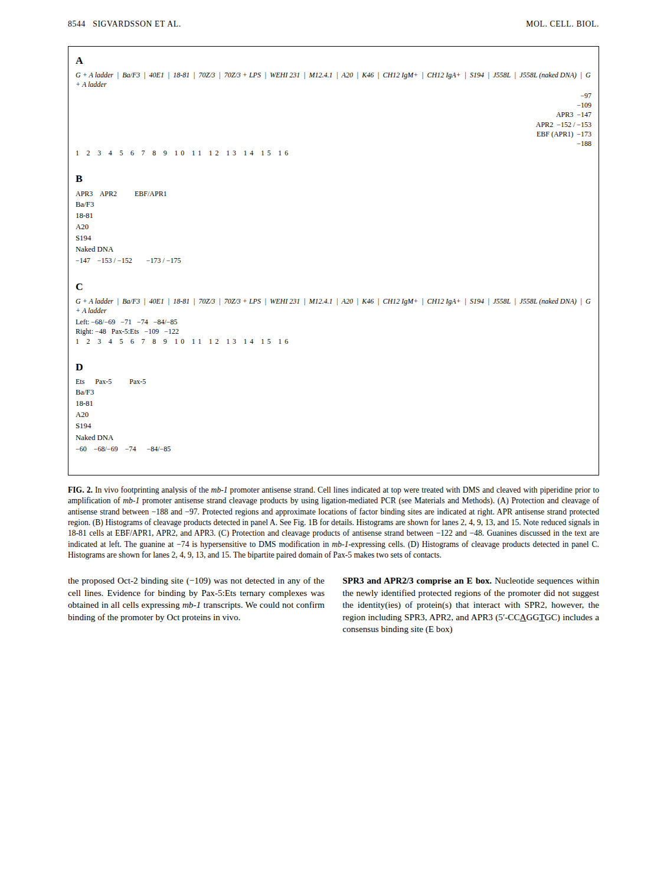8544 SIGVARDSSON ET AL. Mol. Cell. Biol.
A
G + A ladder | Ba/F3 | 40E1 | 18-81 | 70Z/3 | 70Z/3 + LPS | WEHI 231 | M12.4.1 | A20 | K46 | CH12 IgM+ | CH12 IgA+ | S194 | J558L | J558L (naked DNA) | G + A ladder
−97
−109
APR3 −147
APR2 −152 / −153
EBF (APR1) −173
−188
1 2 3 4 5 6 7 8 9 10 11 12 13 14 15 16
B
APR3 APR2 EBF/APR1
Ba/F3
18-81
A20
S194
Naked DNA
−147 −153 / −152 −173 / −175
C
G + A ladder | Ba/F3 | 40E1 | 18-81 | 70Z/3 | 70Z/3 + LPS | WEHI 231 | M12.4.1 | A20 | K46 | CH12 IgM+ | CH12 IgA+ | S194 | J558L | J558L (naked DNA) | G + A ladder
Left: −68/−69 −71 −74 −84/−85
Right: −48 Pax-5:Ets −109 −122
1 2 3 4 5 6 7 8 9 10 11 12 13 14 15 16
D
Ets Pax-5 Pax-5
Ba/F3
18-81
A20
S194
Naked DNA
−60 −68/−69 −74 −84/−85
FIG. 2. In vivo footprinting analysis of the mb-1 promoter antisense strand. Cell lines indicated at top were treated with DMS and cleaved with piperidine prior to amplification of mb-1 promoter antisense strand cleavage products by using ligation-mediated PCR (see Materials and Methods). (A) Protection and cleavage of antisense strand between −188 and −97. Protected regions and approximate locations of factor binding sites are indicated at right. APR antisense strand protected region. (B) Histograms of cleavage products detected in panel A. See Fig. 1B for details. Histograms are shown for lanes 2, 4, 9, 13, and 15. Note reduced signals in 18-81 cells at EBF/APR1, APR2, and APR3. (C) Protection and cleavage products of antisense strand between −122 and −48. Guanines discussed in the text are indicated at left. The guanine at −74 is hypersensitive to DMS modification in mb-1-expressing cells. (D) Histograms of cleavage products detected in panel C. Histograms are shown for lanes 2, 4, 9, 13, and 15. The bipartite paired domain of Pax-5 makes two sets of contacts.
the proposed Oct-2 binding site (−109) was not detected in any of the cell lines. Evidence for binding by Pax-5:Ets ternary complexes was obtained in all cells expressing mb-1 transcripts. We could not confirm binding of the promoter by Oct proteins in vivo.
SPR3 and APR2/3 comprise an E box. Nucleotide sequences within the newly identified protected regions of the promoter did not suggest the identity(ies) of protein(s) that interact with SPR2, however, the region including SPR3, APR2, and APR3 (5′-CCAGGTGC) includes a consensus binding site (E box)